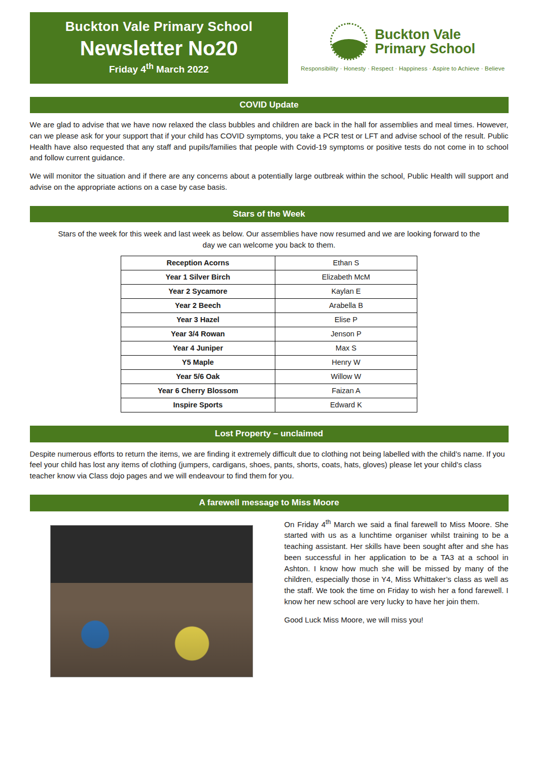Buckton Vale Primary School
Newsletter No20
Friday 4th March 2022
Buckton Vale
Primary School
Responsibility · Honesty · Respect · Happiness · Aspire to Achieve · Believe
COVID Update
We are glad to advise that we have now relaxed the class bubbles and children are back in the hall for assemblies and meal times. However, can we please ask for your support that if your child has COVID symptoms, you take a PCR test or LFT and advise school of the result. Public Health have also requested that any staff and pupils/families that people with Covid-19 symptoms or positive tests do not come in to school and follow current guidance.
We will monitor the situation and if there are any concerns about a potentially large outbreak within the school, Public Health will support and advise on the appropriate actions on a case by case basis.
Stars of the Week
Stars of the week for this week and last week as below. Our assemblies have now resumed and we are looking forward to the day we can welcome you back to them.
| Reception Acorns | Ethan S |
| Year 1 Silver Birch | Elizabeth McM |
| Year 2 Sycamore | Kaylan E |
| Year 2 Beech | Arabella B |
| Year 3 Hazel | Elise P |
| Year 3/4 Rowan | Jenson P |
| Year 4 Juniper | Max S |
| Y5 Maple | Henry W |
| Year 5/6 Oak | Willow W |
| Year 6 Cherry Blossom | Faizan A |
| Inspire Sports | Edward K |
Lost Property – unclaimed
Despite numerous efforts to return the items, we are finding it extremely difficult due to clothing not being labelled with the child’s name. If you feel your child has lost any items of clothing (jumpers, cardigans, shoes, pants, shorts, coats, hats, gloves) please let your child’s class teacher know via Class dojo pages and we will endeavour to find them for you.
A farewell message to Miss Moore
On Friday 4th March we said a final farewell to Miss Moore. She started with us as a lunchtime organiser whilst training to be a teaching assistant. Her skills have been sought after and she has been successful in her application to be a TA3 at a school in Ashton. I know how much she will be missed by many of the children, especially those in Y4, Miss Whittaker’s class as well as the staff. We took the time on Friday to wish her a fond farewell. I know her new school are very lucky to have her join them.
Good Luck Miss Moore, we will miss you!